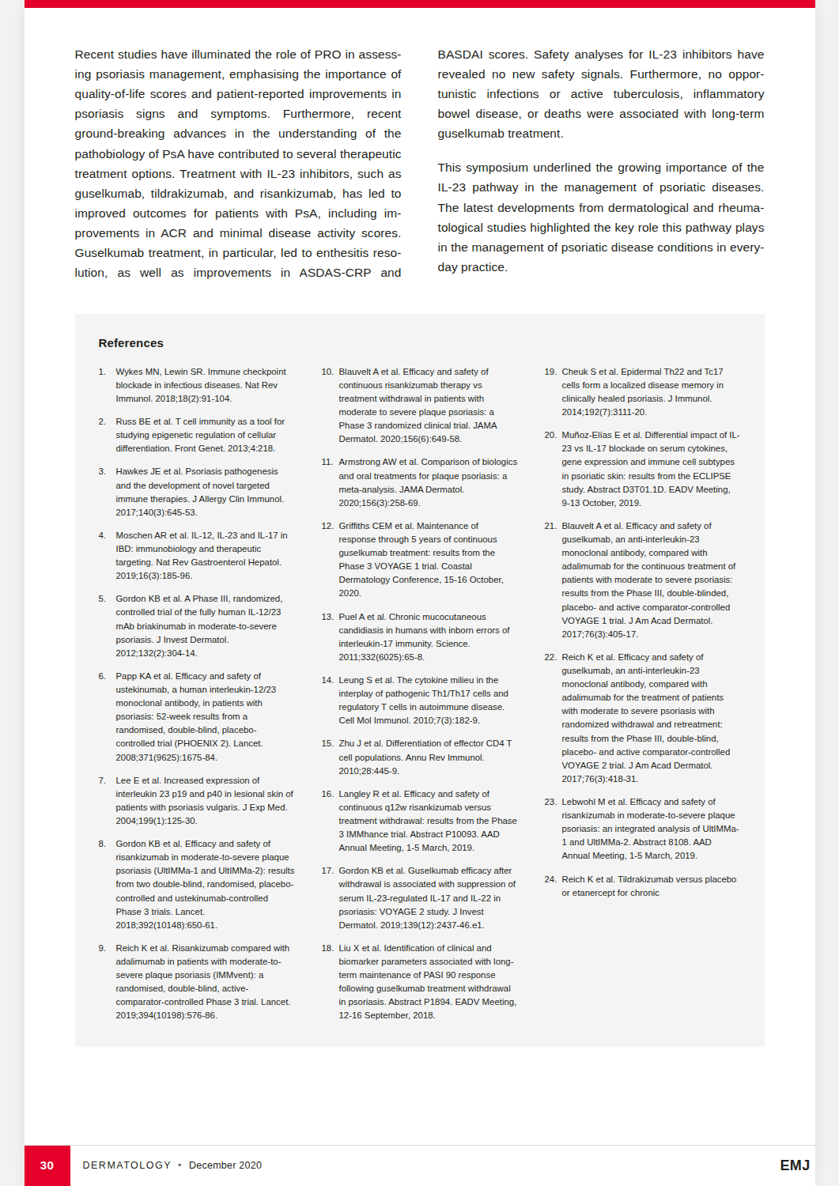Recent studies have illuminated the role of PRO in assessing psoriasis management, emphasising the importance of quality-of-life scores and patient-reported improvements in psoriasis signs and symptoms. Furthermore, recent ground-breaking advances in the understanding of the pathobiology of PsA have contributed to several therapeutic treatment options. Treatment with IL-23 inhibitors, such as guselkumab, tildrakizumab, and risankizumab, has led to improved outcomes for patients with PsA, including improvements in ACR and minimal disease activity scores. Guselkumab treatment, in particular, led to enthesitis resolution, as well as improvements in ASDAS-CRP and BASDAI scores. Safety analyses for IL-23 inhibitors have revealed no new safety signals. Furthermore, no opportunistic infections or active tuberculosis, inflammatory bowel disease, or deaths were associated with long-term guselkumab treatment.
This symposium underlined the growing importance of the IL-23 pathway in the management of psoriatic diseases. The latest developments from dermatological and rheumatological studies highlighted the key role this pathway plays in the management of psoriatic disease conditions in everyday practice.
References
Wykes MN, Lewin SR. Immune checkpoint blockade in infectious diseases. Nat Rev Immunol. 2018;18(2):91-104.
Russ BE et al. T cell immunity as a tool for studying epigenetic regulation of cellular differentiation. Front Genet. 2013;4:218.
Hawkes JE et al. Psoriasis pathogenesis and the development of novel targeted immune therapies. J Allergy Clin Immunol. 2017;140(3):645-53.
Moschen AR et al. IL-12, IL-23 and IL-17 in IBD: immunobiology and therapeutic targeting. Nat Rev Gastroenterol Hepatol. 2019;16(3):185-96.
Gordon KB et al. A Phase III, randomized, controlled trial of the fully human IL-12/23 mAb briakinumab in moderate-to-severe psoriasis. J Invest Dermatol. 2012;132(2):304-14.
Papp KA et al. Efficacy and safety of ustekinumab, a human interleukin-12/23 monoclonal antibody, in patients with psoriasis: 52-week results from a randomised, double-blind, placebo-controlled trial (PHOENIX 2). Lancet. 2008;371(9625):1675-84.
Lee E et al. Increased expression of interleukin 23 p19 and p40 in lesional skin of patients with psoriasis vulgaris. J Exp Med. 2004;199(1):125-30.
Gordon KB et al. Efficacy and safety of risankizumab in moderate-to-severe plaque psoriasis (UltIMMa-1 and UltIMMa-2): results from two double-blind, randomised, placebo-controlled and ustekinumab-controlled Phase 3 trials. Lancet. 2018;392(10148):650-61.
Reich K et al. Risankizumab compared with adalimumab in patients with moderate-to-severe plaque psoriasis (IMMvent): a randomised, double-blind, active-comparator-controlled Phase 3 trial. Lancet. 2019;394(10198):576-86.
Blauvelt A et al. Efficacy and safety of continuous risankizumab therapy vs treatment withdrawal in patients with moderate to severe plaque psoriasis: a Phase 3 randomized clinical trial. JAMA Dermatol. 2020;156(6):649-58.
Armstrong AW et al. Comparison of biologics and oral treatments for plaque psoriasis: a meta-analysis. JAMA Dermatol. 2020;156(3):258-69.
Griffiths CEM et al. Maintenance of response through 5 years of continuous guselkumab treatment: results from the Phase 3 VOYAGE 1 trial. Coastal Dermatology Conference, 15-16 October, 2020.
Puel A et al. Chronic mucocutaneous candidiasis in humans with inborn errors of interleukin-17 immunity. Science. 2011;332(6025):65-8.
Leung S et al. The cytokine milieu in the interplay of pathogenic Th1/Th17 cells and regulatory T cells in autoimmune disease. Cell Mol Immunol. 2010;7(3):182-9.
Zhu J et al. Differentiation of effector CD4 T cell populations. Annu Rev Immunol. 2010;28:445-9.
Langley R et al. Efficacy and safety of continuous q12w risankizumab versus treatment withdrawal: results from the Phase 3 IMMhance trial. Abstract P10093. AAD Annual Meeting, 1-5 March, 2019.
Gordon KB et al. Guselkumab efficacy after withdrawal is associated with suppression of serum IL-23-regulated IL-17 and IL-22 in psoriasis: VOYAGE 2 study. J Invest Dermatol. 2019;139(12):2437-46.e1.
Liu X et al. Identification of clinical and biomarker parameters associated with long-term maintenance of PASI 90 response following guselkumab treatment withdrawal in psoriasis. Abstract P1894. EADV Meeting, 12-16 September, 2018.
Cheuk S et al. Epidermal Th22 and Tc17 cells form a localized disease memory in clinically healed psoriasis. J Immunol. 2014;192(7):3111-20.
Muñoz-Elías E et al. Differential impact of IL-23 vs IL-17 blockade on serum cytokines, gene expression and immune cell subtypes in psoriatic skin: results from the ECLIPSE study. Abstract D3T01.1D. EADV Meeting, 9-13 October, 2019.
Blauvelt A et al. Efficacy and safety of guselkumab, an anti-interleukin-23 monoclonal antibody, compared with adalimumab for the continuous treatment of patients with moderate to severe psoriasis: results from the Phase III, double-blinded, placebo- and active comparator-controlled VOYAGE 1 trial. J Am Acad Dermatol. 2017;76(3):405-17.
Reich K et al. Efficacy and safety of guselkumab, an anti-interleukin-23 monoclonal antibody, compared with adalimumab for the treatment of patients with moderate to severe psoriasis with randomized withdrawal and retreatment: results from the Phase III, double-blind, placebo- and active comparator-controlled VOYAGE 2 trial. J Am Acad Dermatol. 2017;76(3):418-31.
Lebwohl M et al. Efficacy and safety of risankizumab in moderate-to-severe plaque psoriasis: an integrated analysis of UltIMMa-1 and UltIMMa-2. Abstract 8108. AAD Annual Meeting, 1-5 March, 2019.
Reich K et al. Tildrakizumab versus placebo or etanercept for chronic
30
Dermatology • December 2020
EMJ